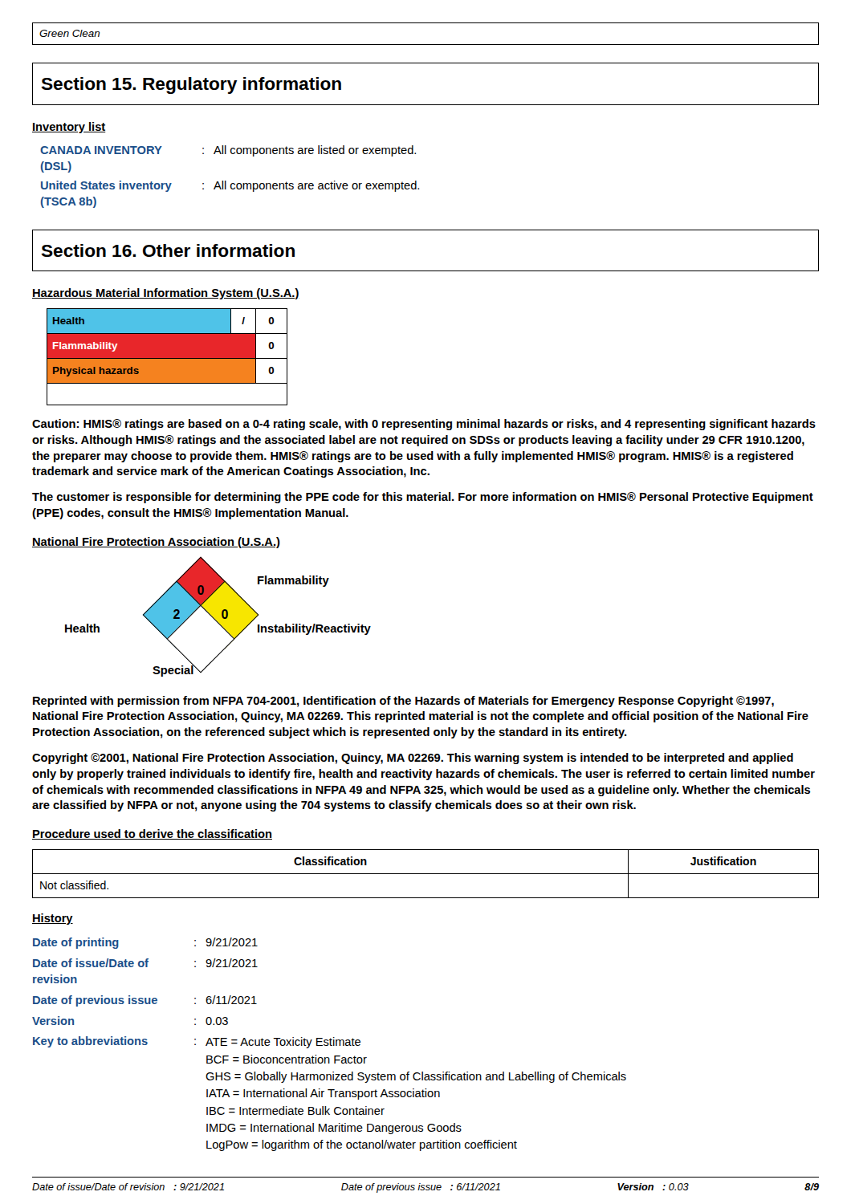Green Clean
Section 15. Regulatory information
Inventory list
| CANADA INVENTORY (DSL) | : | All components are listed or exempted. |
| United States inventory (TSCA 8b) | : | All components are active or exempted. |
Section 16. Other information
Hazardous Material Information System (U.S.A.)
| Health | / | 0 |
| Flammability | 0 |
| Physical hazards | 0 |
Caution: HMIS® ratings are based on a 0-4 rating scale, with 0 representing minimal hazards or risks, and 4 representing significant hazards or risks. Although HMIS® ratings and the associated label are not required on SDSs or products leaving a facility under 29 CFR 1910.1200, the preparer may choose to provide them. HMIS® ratings are to be used with a fully implemented HMIS® program. HMIS® is a registered trademark and service mark of the American Coatings Association, Inc.
The customer is responsible for determining the PPE code for this material. For more information on HMIS® Personal Protective Equipment (PPE) codes, consult the HMIS® Implementation Manual.
National Fire Protection Association (U.S.A.)
0
2
0
Flammability
Instability/Reactivity
Health
Special
Reprinted with permission from NFPA 704-2001, Identification of the Hazards of Materials for Emergency Response Copyright ©1997, National Fire Protection Association, Quincy, MA 02269. This reprinted material is not the complete and official position of the National Fire Protection Association, on the referenced subject which is represented only by the standard in its entirety.
Copyright ©2001, National Fire Protection Association, Quincy, MA 02269. This warning system is intended to be interpreted and applied only by properly trained individuals to identify fire, health and reactivity hazards of chemicals. The user is referred to certain limited number of chemicals with recommended classifications in NFPA 49 and NFPA 325, which would be used as a guideline only. Whether the chemicals are classified by NFPA or not, anyone using the 704 systems to classify chemicals does so at their own risk.
Procedure used to derive the classification
| Classification | Justification |
| --- | --- |
| Not classified. | |
History
| Date of printing | : | 9/21/2021 |
| Date of issue/Date of revision | : | 9/21/2021 |
| Date of previous issue | : | 6/11/2021 |
| Version | : | 0.03 |
| Key to abbreviations | : | ATE = Acute Toxicity Estimate BCF = Bioconcentration Factor GHS = Globally Harmonized System of Classification and Labelling of Chemicals IATA = International Air Transport Association IBC = Intermediate Bulk Container IMDG = International Maritime Dangerous Goods LogPow = logarithm of the octanol/water partition coefficient |
Date of issue/Date of revision : 9/21/2021 Date of previous issue : 6/11/2021 Version : 0.03 8/9